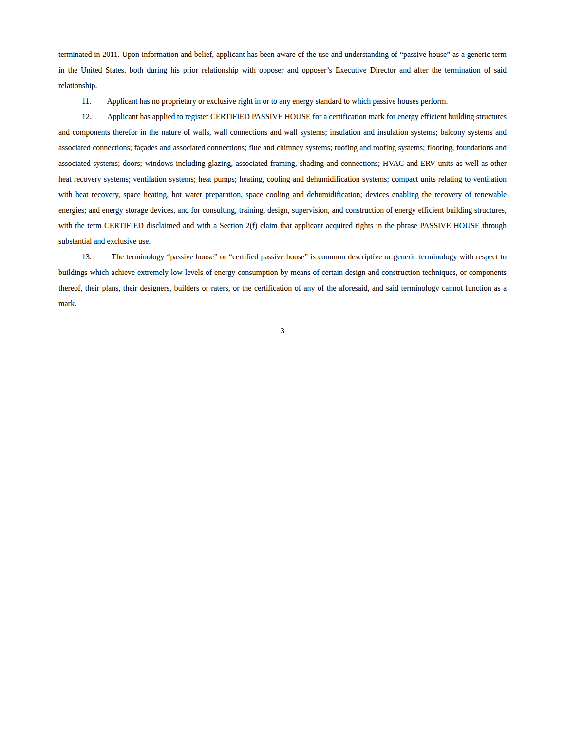terminated in 2011. Upon information and belief, applicant has been aware of the use and understanding of “passive house” as a generic term in the United States, both during his prior relationship with opposer and opposer’s Executive Director and after the termination of said relationship.
11. Applicant has no proprietary or exclusive right in or to any energy standard to which passive houses perform.
12. Applicant has applied to register CERTIFIED PASSIVE HOUSE for a certification mark for energy efficient building structures and components therefor in the nature of walls, wall connections and wall systems; insulation and insulation systems; balcony systems and associated connections; façades and associated connections; flue and chimney systems; roofing and roofing systems; flooring, foundations and associated systems; doors; windows including glazing, associated framing, shading and connections; HVAC and ERV units as well as other heat recovery systems; ventilation systems; heat pumps; heating, cooling and dehumidification systems; compact units relating to ventilation with heat recovery, space heating, hot water preparation, space cooling and dehumidification; devices enabling the recovery of renewable energies; and energy storage devices, and for consulting, training, design, supervision, and construction of energy efficient building structures, with the term CERTIFIED disclaimed and with a Section 2(f) claim that applicant acquired rights in the phrase PASSIVE HOUSE through substantial and exclusive use.
13. The terminology “passive house” or “certified passive house” is common descriptive or generic terminology with respect to buildings which achieve extremely low levels of energy consumption by means of certain design and construction techniques, or components thereof, their plans, their designers, builders or raters, or the certification of any of the aforesaid, and said terminology cannot function as a mark.
3